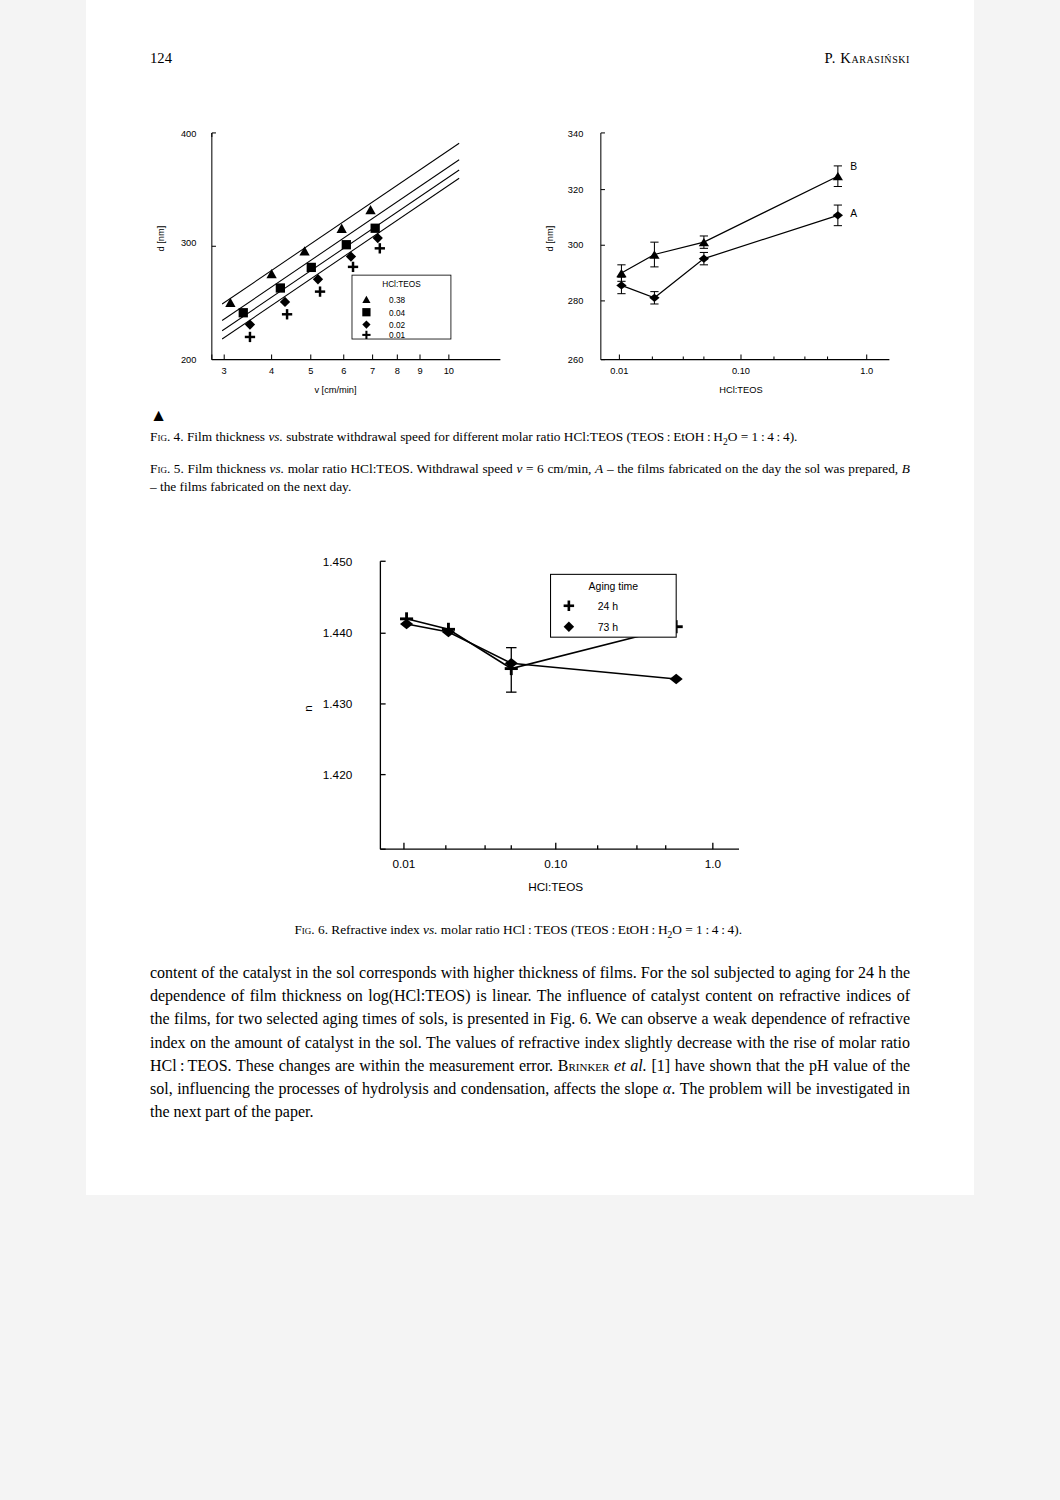124 P. Karasiński
400 300 200 d [nm] 3 4 5 6 7 8 9 10 v [cm/min] HCl:TEOS 0.38 0.04 0.02 0.01
340 320 300 280 260 d [nm] 0.01 0.10 1.0 HCl:TEOS B A
▲
Fig. 4. Film thickness vs. substrate withdrawal speed for different molar ratio HCl:TEOS (TEOS : EtOH : H2O = 1 : 4 : 4).
Fig. 5. Film thickness vs. molar ratio HCl:TEOS. Withdrawal speed v = 6 cm/min, A – the films fabricated on the day the sol was prepared, B – the films fabricated on the next day.
1.450 1.440 1.430 1.420 n 0.01 0.10 1.0 HCl:TEOS Aging time 24 h 73 h
Fig. 6. Refractive index vs. molar ratio HCl : TEOS (TEOS : EtOH : H2O = 1 : 4 : 4).
content of the catalyst in the sol corresponds with higher thickness of films. For the sol subjected to aging for 24 h the dependence of film thickness on log(HCl:TEOS) is linear. The influence of catalyst content on refractive indices of the films, for two selected aging times of sols, is presented in Fig. 6. We can observe a weak dependence of refractive index on the amount of catalyst in the sol. The values of refractive index slightly decrease with the rise of molar ratio HCl : TEOS. These changes are within the measurement error. Brinker et al. [1] have shown that the pH value of the sol, influencing the processes of hydrolysis and condensation, affects the slope α. The problem will be investigated in the next part of the paper.